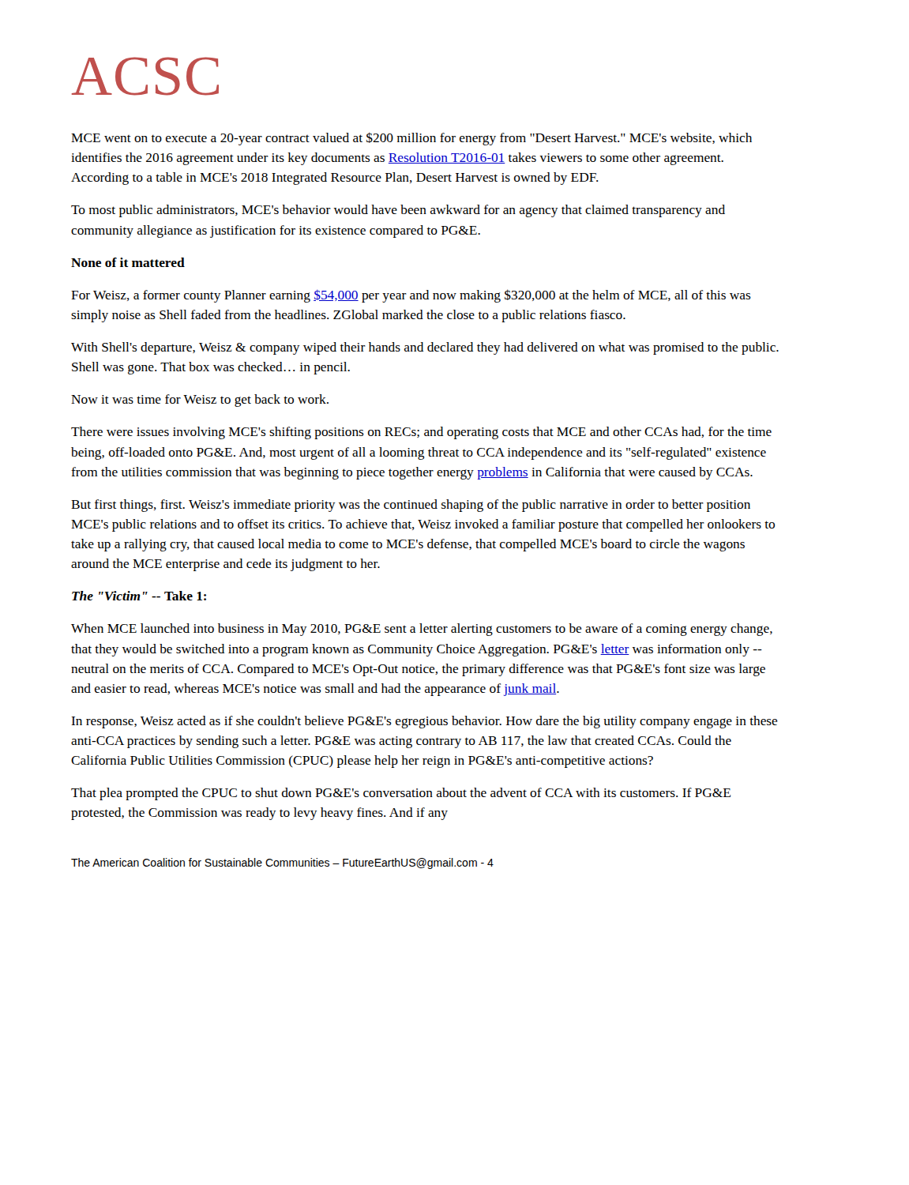ACSC
MCE went on to execute a 20-year contract valued at $200 million for energy from "Desert Harvest." MCE's website, which identifies the 2016 agreement under its key documents as Resolution T2016-01 takes viewers to some other agreement. According to a table in MCE's 2018 Integrated Resource Plan, Desert Harvest is owned by EDF.
To most public administrators, MCE's behavior would have been awkward for an agency that claimed transparency and community allegiance as justification for its existence compared to PG&E.
None of it mattered
For Weisz, a former county Planner earning $54,000 per year and now making $320,000 at the helm of MCE, all of this was simply noise as Shell faded from the headlines. ZGlobal marked the close to a public relations fiasco.
With Shell's departure, Weisz & company wiped their hands and declared they had delivered on what was promised to the public. Shell was gone. That box was checked… in pencil.
Now it was time for Weisz to get back to work.
There were issues involving MCE's shifting positions on RECs; and operating costs that MCE and other CCAs had, for the time being, off-loaded onto PG&E. And, most urgent of all a looming threat to CCA independence and its "self-regulated" existence from the utilities commission that was beginning to piece together energy problems in California that were caused by CCAs.
But first things, first. Weisz's immediate priority was the continued shaping of the public narrative in order to better position MCE's public relations and to offset its critics. To achieve that, Weisz invoked a familiar posture that compelled her onlookers to take up a rallying cry, that caused local media to come to MCE's defense, that compelled MCE's board to circle the wagons around the MCE enterprise and cede its judgment to her.
The "Victim" -- Take 1:
When MCE launched into business in May 2010, PG&E sent a letter alerting customers to be aware of a coming energy change, that they would be switched into a program known as Community Choice Aggregation. PG&E's letter was information only -- neutral on the merits of CCA. Compared to MCE's Opt-Out notice, the primary difference was that PG&E's font size was large and easier to read, whereas MCE's notice was small and had the appearance of junk mail.
In response, Weisz acted as if she couldn't believe PG&E's egregious behavior. How dare the big utility company engage in these anti-CCA practices by sending such a letter. PG&E was acting contrary to AB 117, the law that created CCAs. Could the California Public Utilities Commission (CPUC) please help her reign in PG&E's anti-competitive actions?
That plea prompted the CPUC to shut down PG&E's conversation about the advent of CCA with its customers. If PG&E protested, the Commission was ready to levy heavy fines. And if any
The American Coalition for Sustainable Communities – FutureEarthUS@gmail.com - 4